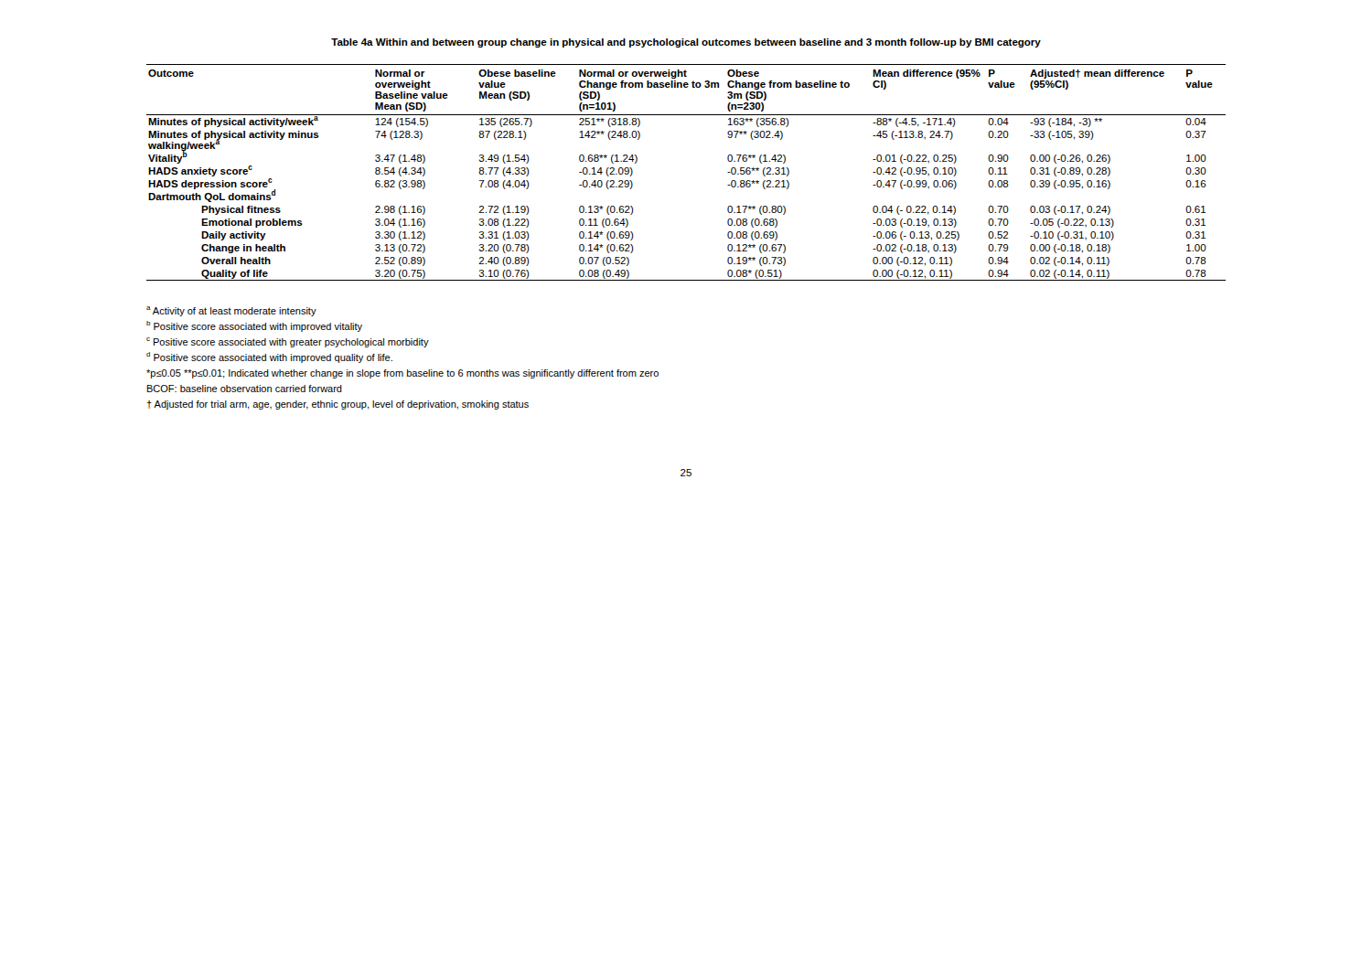Table 4a Within and between group change in physical and psychological outcomes between baseline and 3 month follow-up by BMI category
| Outcome | Normal or overweight Baseline value Mean (SD) | Obese baseline value Mean (SD) | Normal or overweight Change from baseline to 3m (SD) (n=101) | Obese Change from baseline to 3m (SD) (n=230) | Mean difference (95% CI) | P value | Adjusted† mean difference (95%CI) | P value |
| --- | --- | --- | --- | --- | --- | --- | --- | --- |
| Minutes of physical activity/week a | 124 (154.5) | 135 (265.7) | 251** (318.8) | 163** (356.8) | -88* (-4.5, -171.4) | 0.04 | -93 (-184, -3) ** | 0.04 |
| Minutes of physical activity minus walking/week a | 74 (128.3) | 87 (228.1) | 142** (248.0) | 97** (302.4) | -45 (-113.8, 24.7) | 0.20 | -33 (-105, 39) | 0.37 |
| Vitality b | 3.47 (1.48) | 3.49 (1.54) | 0.68** (1.24) | 0.76** (1.42) | -0.01 (-0.22, 0.25) | 0.90 | 0.00 (-0.26, 0.26) | 1.00 |
| HADS anxiety score c | 8.54 (4.34) | 8.77 (4.33) | -0.14 (2.09) | -0.56** (2.31) | -0.42 (-0.95, 0.10) | 0.11 | 0.31 (-0.89, 0.28) | 0.30 |
| HADS depression score c | 6.82 (3.98) | 7.08 (4.04) | -0.40 (2.29) | -0.86** (2.21) | -0.47 (-0.99, 0.06) | 0.08 | 0.39 (-0.95, 0.16) | 0.16 |
| Dartmouth QoL domains d | | | | | | | | |
| Physical fitness | 2.98 (1.16) | 2.72 (1.19) | 0.13* (0.62) | 0.17** (0.80) | 0.04 (- 0.22, 0.14) | 0.70 | 0.03 (-0.17, 0.24) | 0.61 |
| Emotional problems | 3.04 (1.16) | 3.08 (1.22) | 0.11 (0.64) | 0.08 (0.68) | -0.03 (-0.19, 0.13) | 0.70 | -0.05 (-0.22, 0.13) | 0.31 |
| Daily activity | 3.30 (1.12) | 3.31 (1.03) | 0.14* (0.69) | 0.08 (0.69) | -0.06 (- 0.13, 0.25) | 0.52 | -0.10 (-0.31, 0.10) | 0.31 |
| Change in health | 3.13 (0.72) | 3.20 (0.78) | 0.14* (0.62) | 0.12** (0.67) | -0.02 (-0.18, 0.13) | 0.79 | 0.00 (-0.18, 0.18) | 1.00 |
| Overall health | 2.52 (0.89) | 2.40 (0.89) | 0.07 (0.52) | 0.19** (0.73) | 0.00 (-0.12, 0.11) | 0.94 | 0.02 (-0.14, 0.11) | 0.78 |
| Quality of life | 3.20 (0.75) | 3.10 (0.76) | 0.08 (0.49) | 0.08* (0.51) | 0.00 (-0.12, 0.11) | 0.94 | 0.02 (-0.14, 0.11) | 0.78 |
a Activity of at least moderate intensity
b Positive score associated with improved vitality
c Positive score associated with greater psychological morbidity
d Positive score associated with improved quality of life.
*p≤0.05 **p≤0.01; Indicated whether change in slope from baseline to 6 months was significantly different from zero
BCOF: baseline observation carried forward
† Adjusted for trial arm, age, gender, ethnic group, level of deprivation, smoking status
25